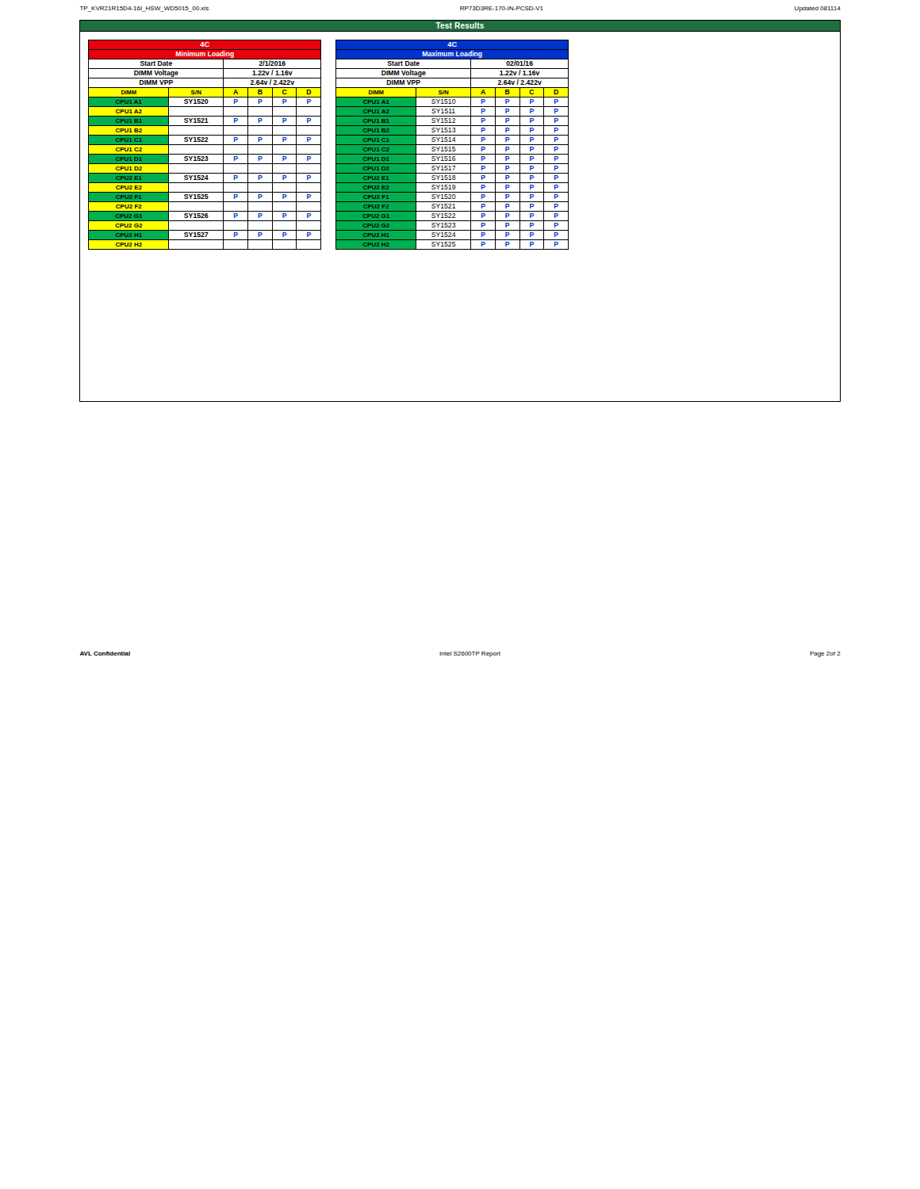TP_KVR21R15D4-16I_HSW_WD5015_00.xls
RP73D3RE-170-IN-PCSD-V1
Updated 081114
Test Results
| 4C |
| Minimum Loading |
| Start Date | 2/1/2016 |
| DIMM Voltage | 1.22v / 1.16v |
| DIMM VPP | 2.64v / 2.422v |
| DIMM | S/N | A | B | C | D |
| CPU1 A1 | SY1520 | P | P | P | P |
| CPU1 A2 | | | | | |
| CPU1 B1 | SY1521 | P | P | P | P |
| CPU1 B2 | | | | | |
| CPU1 C1 | SY1522 | P | P | P | P |
| CPU1 C2 | | | | | |
| CPU1 D1 | SY1523 | P | P | P | P |
| CPU1 D2 | | | | | |
| CPU2 E1 | SY1524 | P | P | P | P |
| CPU2 E2 | | | | | |
| CPU2 F1 | SY1525 | P | P | P | P |
| CPU2 F2 | | | | | |
| CPU2 G1 | SY1526 | P | P | P | P |
| CPU2 G2 | | | | | |
| CPU2 H1 | SY1527 | P | P | P | P |
| CPU2 H2 | | | | | |
| 4C |
| Maximum Loading |
| Start Date | 02/01/16 |
| DIMM Voltage | 1.22v / 1.16v |
| DIMM VPP | 2.64v / 2.422v |
| DIMM | S/N | A | B | C | D |
| CPU1 A1 | SY1510 | P | P | P | P |
| CPU1 A2 | SY1511 | P | P | P | P |
| CPU1 B1 | SY1512 | P | P | P | P |
| CPU1 B2 | SY1513 | P | P | P | P |
| CPU1 C1 | SY1514 | P | P | P | P |
| CPU1 C2 | SY1515 | P | P | P | P |
| CPU1 D1 | SY1516 | P | P | P | P |
| CPU1 D2 | SY1517 | P | P | P | P |
| CPU2 E1 | SY1518 | P | P | P | P |
| CPU2 E2 | SY1519 | P | P | P | P |
| CPU2 F1 | SY1520 | P | P | P | P |
| CPU2 F2 | SY1521 | P | P | P | P |
| CPU2 G1 | SY1522 | P | P | P | P |
| CPU2 G2 | SY1523 | P | P | P | P |
| CPU2 H1 | SY1524 | P | P | P | P |
| CPU2 H2 | SY1525 | P | P | P | P |
AVL Confidential
Intel S2600TP Report
Page 2of 2